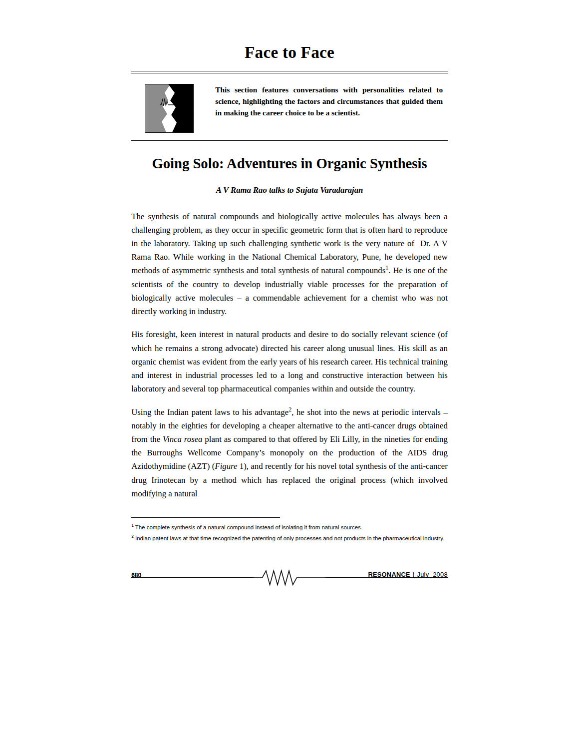Face to Face
This section features conversations with personalities related to science, highlighting the factors and circumstances that guided them in making the career choice to be a scientist.
Going Solo: Adventures in Organic Synthesis
A V Rama Rao talks to Sujata Varadarajan
The synthesis of natural compounds and biologically active molecules has always been a challenging problem, as they occur in specific geometric form that is often hard to reproduce in the laboratory. Taking up such challenging synthetic work is the very nature of Dr. A V Rama Rao. While working in the National Chemical Laboratory, Pune, he developed new methods of asymmetric synthesis and total synthesis of natural compounds1. He is one of the scientists of the country to develop industrially viable processes for the preparation of biologically active molecules – a commendable achievement for a chemist who was not directly working in industry.
His foresight, keen interest in natural products and desire to do socially relevant science (of which he remains a strong advocate) directed his career along unusual lines. His skill as an organic chemist was evident from the early years of his research career. His technical training and interest in industrial processes led to a long and constructive interaction between his laboratory and several top pharmaceutical companies within and outside the country.
Using the Indian patent laws to his advantage2, he shot into the news at periodic intervals – notably in the eighties for developing a cheaper alternative to the anti-cancer drugs obtained from the Vinca rosea plant as compared to that offered by Eli Lilly, in the nineties for ending the Burroughs Wellcome Company’s monopoly on the production of the AIDS drug Azidothymidine (AZT) (Figure 1), and recently for his novel total synthesis of the anti-cancer drug Irinotecan by a method which has replaced the original process (which involved modifying a natural
1 The complete synthesis of a natural compound instead of isolating it from natural sources.
2 Indian patent laws at that time recognized the patenting of only processes and not products in the pharmaceutical industry.
680
RESONANCE|July 2008